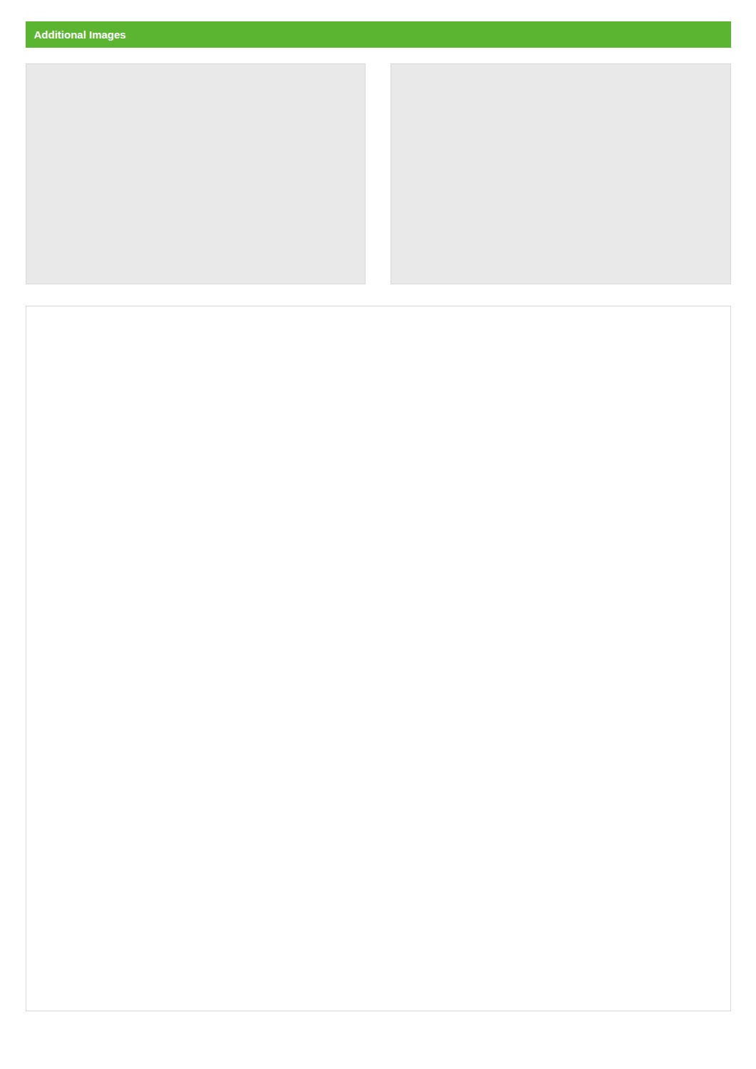Additional Images